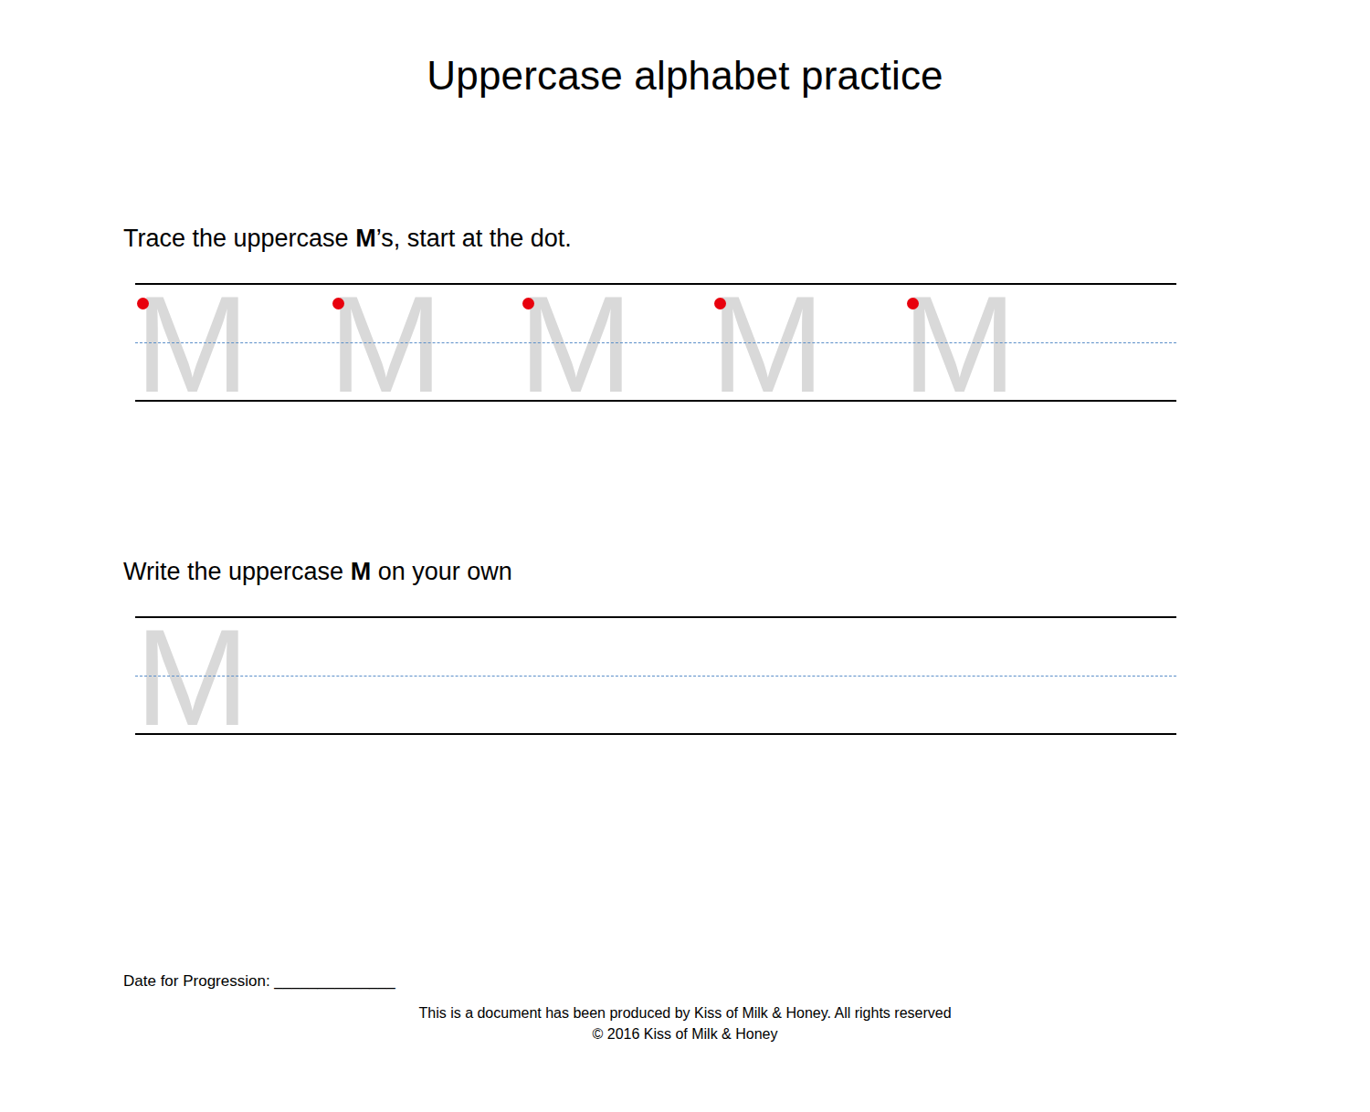Uppercase alphabet practice
Trace the uppercase M’s, start at the dot.
M M M M M
Write the uppercase M on your own
M
Date for Progression: ______________
This is a document has been produced by Kiss of Milk & Honey. All rights reserved
© 2016 Kiss of Milk & Honey